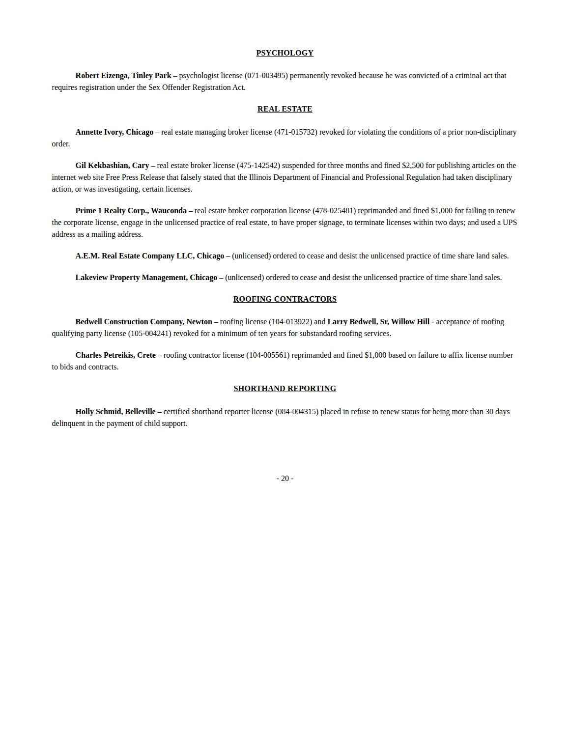PSYCHOLOGY
Robert Eizenga, Tinley Park – psychologist license (071-003495) permanently revoked because he was convicted of a criminal act that requires registration under the Sex Offender Registration Act.
REAL ESTATE
Annette Ivory, Chicago – real estate managing broker license (471-015732) revoked for violating the conditions of a prior non-disciplinary order.
Gil Kekbashian, Cary – real estate broker license (475-142542) suspended for three months and fined $2,500 for publishing articles on the internet web site Free Press Release that falsely stated that the Illinois Department of Financial and Professional Regulation had taken disciplinary action, or was investigating, certain licenses.
Prime 1 Realty Corp., Wauconda – real estate broker corporation license (478-025481) reprimanded and fined $1,000 for failing to renew the corporate license, engage in the unlicensed practice of real estate, to have proper signage, to terminate licenses within two days; and used a UPS address as a mailing address.
A.E.M. Real Estate Company LLC, Chicago – (unlicensed) ordered to cease and desist the unlicensed practice of time share land sales.
Lakeview Property Management, Chicago – (unlicensed) ordered to cease and desist the unlicensed practice of time share land sales.
ROOFING CONTRACTORS
Bedwell Construction Company, Newton – roofing license (104-013922) and Larry Bedwell, Sr, Willow Hill - acceptance of roofing qualifying party license (105-004241) revoked for a minimum of ten years for substandard roofing services.
Charles Petreikis, Crete – roofing contractor license (104-005561) reprimanded and fined $1,000 based on failure to affix license number to bids and contracts.
SHORTHAND REPORTING
Holly Schmid, Belleville – certified shorthand reporter license (084-004315) placed in refuse to renew status for being more than 30 days delinquent in the payment of child support.
- 20 -